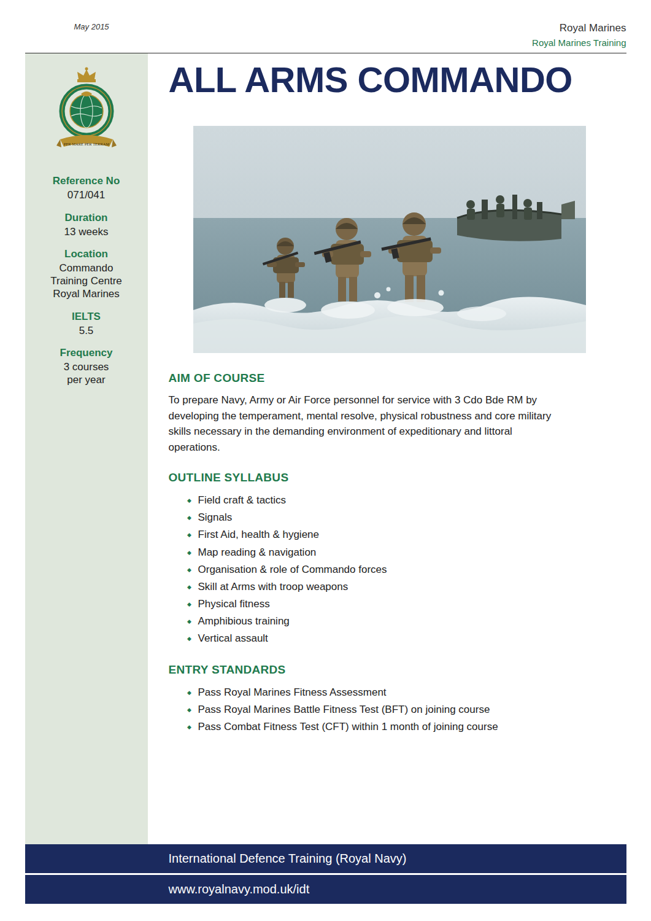May 2015
Royal Marines
Royal Marines Training
PER MARE PER TERRAM
Reference No
071/041
Duration
13 weeks
Location
Commando
Training Centre
Royal Marines
IELTS
5.5
Frequency
3 courses
per year
ALL ARMS COMMANDO
AIM OF COURSE
To prepare Navy, Army or Air Force personnel for service with 3 Cdo Bde RM by developing the temperament, mental resolve, physical robustness and core military skills necessary in the demanding environment of expeditionary and littoral operations.
OUTLINE SYLLABUS
Field craft & tactics
Signals
First Aid, health & hygiene
Map reading & navigation
Organisation & role of Commando forces
Skill at Arms with troop weapons
Physical fitness
Amphibious training
Vertical assault
ENTRY STANDARDS
Pass Royal Marines Fitness Assessment
Pass Royal Marines Battle Fitness Test (BFT) on joining course
Pass Combat Fitness Test (CFT) within 1 month of joining course
International Defence Training (Royal Navy)
www.royalnavy.mod.uk/idt